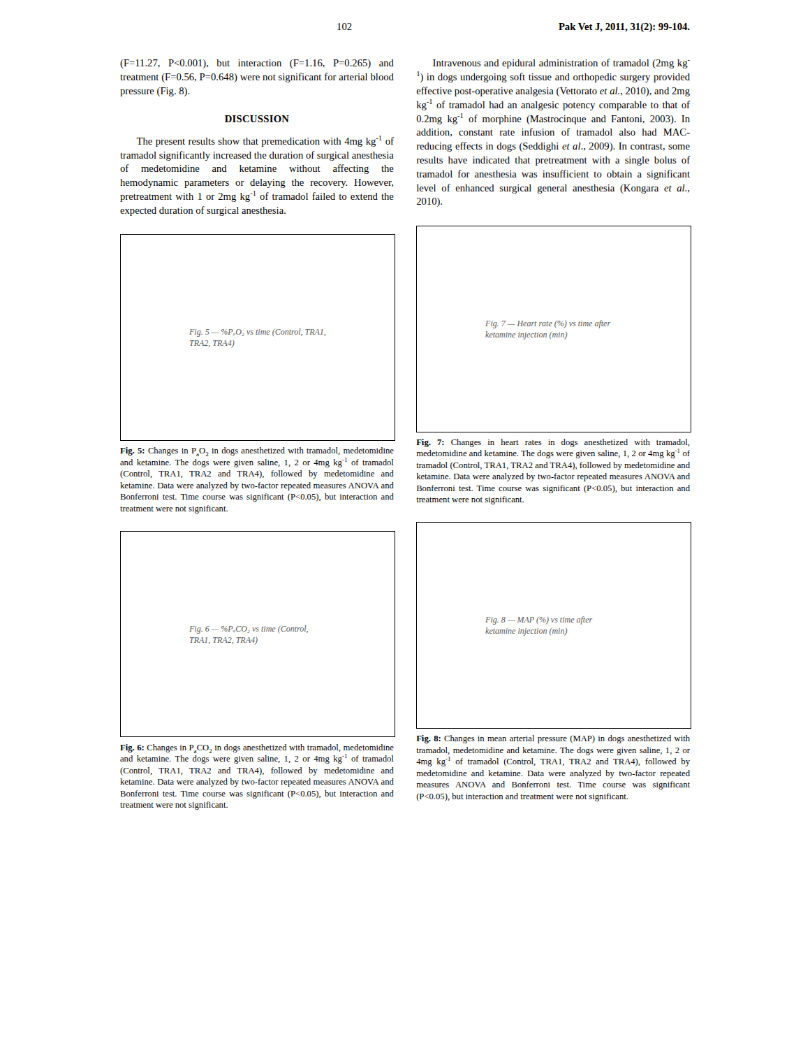102 Pak Vet J, 2011, 31(2): 99-104.
(F=11.27, P<0.001), but interaction (F=1.16, P=0.265) and treatment (F=0.56, P=0.648) were not significant for arterial blood pressure (Fig. 8).
DISCUSSION
The present results show that premedication with 4mg kg-1 of tramadol significantly increased the duration of surgical anesthesia of medetomidine and ketamine without affecting the hemodynamic parameters or delaying the recovery. However, pretreatment with 1 or 2mg kg-1 of tramadol failed to extend the expected duration of surgical anesthesia.
Fig. 5: Changes in PaO2 in dogs anesthetized with tramadol, medetomidine and ketamine. The dogs were given saline, 1, 2 or 4mg kg-1 of tramadol (Control, TRA1, TRA2 and TRA4), followed by medetomidine and ketamine. Data were analyzed by two-factor repeated measures ANOVA and Bonferroni test. Time course was significant (P<0.05), but interaction and treatment were not significant.
Fig. 6: Changes in PaCO2 in dogs anesthetized with tramadol, medetomidine and ketamine. The dogs were given saline, 1, 2 or 4mg kg-1 of tramadol (Control, TRA1, TRA2 and TRA4), followed by medetomidine and ketamine. Data were analyzed by two-factor repeated measures ANOVA and Bonferroni test. Time course was significant (P<0.05), but interaction and treatment were not significant.
Intravenous and epidural administration of tramadol (2mg kg-1) in dogs undergoing soft tissue and orthopedic surgery provided effective post-operative analgesia (Vettorato et al., 2010), and 2mg kg-1 of tramadol had an analgesic potency comparable to that of 0.2mg kg-1 of morphine (Mastrocinque and Fantoni, 2003). In addition, constant rate infusion of tramadol also had MAC-reducing effects in dogs (Seddighi et al., 2009). In contrast, some results have indicated that pretreatment with a single bolus of tramadol for anesthesia was insufficient to obtain a significant level of enhanced surgical general anesthesia (Kongara et al., 2010).
Fig. 7: Changes in heart rates in dogs anesthetized with tramadol, medetomidine and ketamine. The dogs were given saline, 1, 2 or 4mg kg-1 of tramadol (Control, TRA1, TRA2 and TRA4), followed by medetomidine and ketamine. Data were analyzed by two-factor repeated measures ANOVA and Bonferroni test. Time course was significant (P<0.05), but interaction and treatment were not significant.
Fig. 8: Changes in mean arterial pressure (MAP) in dogs anesthetized with tramadol, medetomidine and ketamine. The dogs were given saline, 1, 2 or 4mg kg-1 of tramadol (Control, TRA1, TRA2 and TRA4), followed by medetomidine and ketamine. Data were analyzed by two-factor repeated measures ANOVA and Bonferroni test. Time course was significant (P<0.05), but interaction and treatment were not significant.